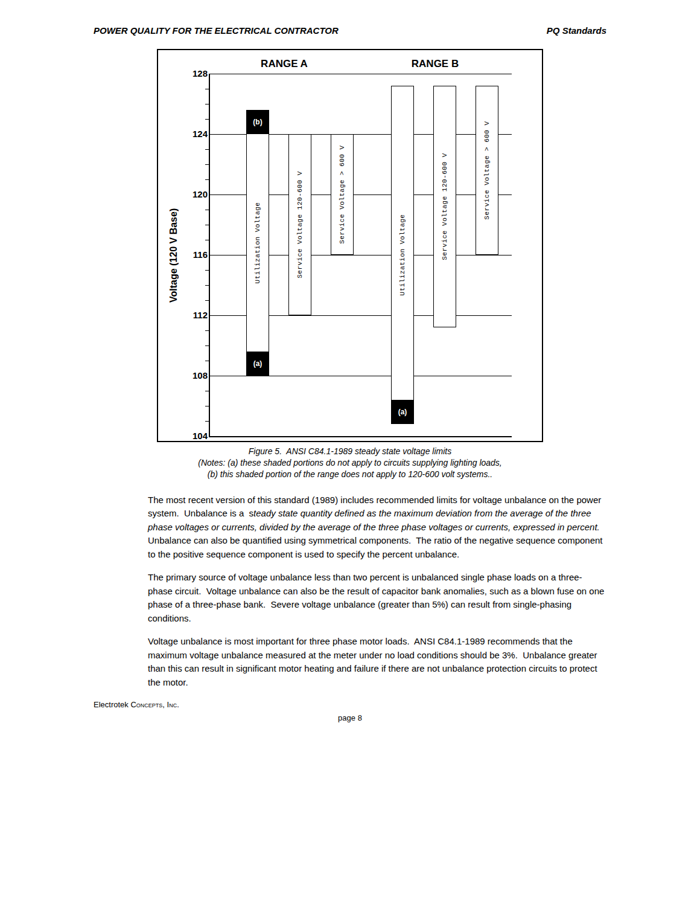Power Quality for the Electrical Contractor PQ Standards
RANGE A
RANGE B
Voltage (120 V Base)
128 124 120 116 112 108 104
Utilization Voltage
(b)
(a)
Service Voltage 120-600 V
Service Voltage > 600 V
Utilization Voltage
(a)
Service Voltage 120-600 V
Service Voltage > 600 V
Figure 5. ANSI C84.1-1989 steady state voltage limits
(Notes: (a) these shaded portions do not apply to circuits supplying lighting loads,
(b) this shaded portion of the range does not apply to 120-600 volt systems..
The most recent version of this standard (1989) includes recommended limits for voltage unbalance on the power system. Unbalance is a steady state quantity defined as the maximum deviation from the average of the three phase voltages or currents, divided by the average of the three phase voltages or currents, expressed in percent. Unbalance can also be quantified using symmetrical components. The ratio of the negative sequence component to the positive sequence component is used to specify the percent unbalance.
The primary source of voltage unbalance less than two percent is unbalanced single phase loads on a three-phase circuit. Voltage unbalance can also be the result of capacitor bank anomalies, such as a blown fuse on one phase of a three-phase bank. Severe voltage unbalance (greater than 5%) can result from single-phasing conditions.
Voltage unbalance is most important for three phase motor loads. ANSI C84.1-1989 recommends that the maximum voltage unbalance measured at the meter under no load conditions should be 3%. Unbalance greater than this can result in significant motor heating and failure if there are not unbalance protection circuits to protect the motor.
Electrotek Concepts, Inc.
page 8